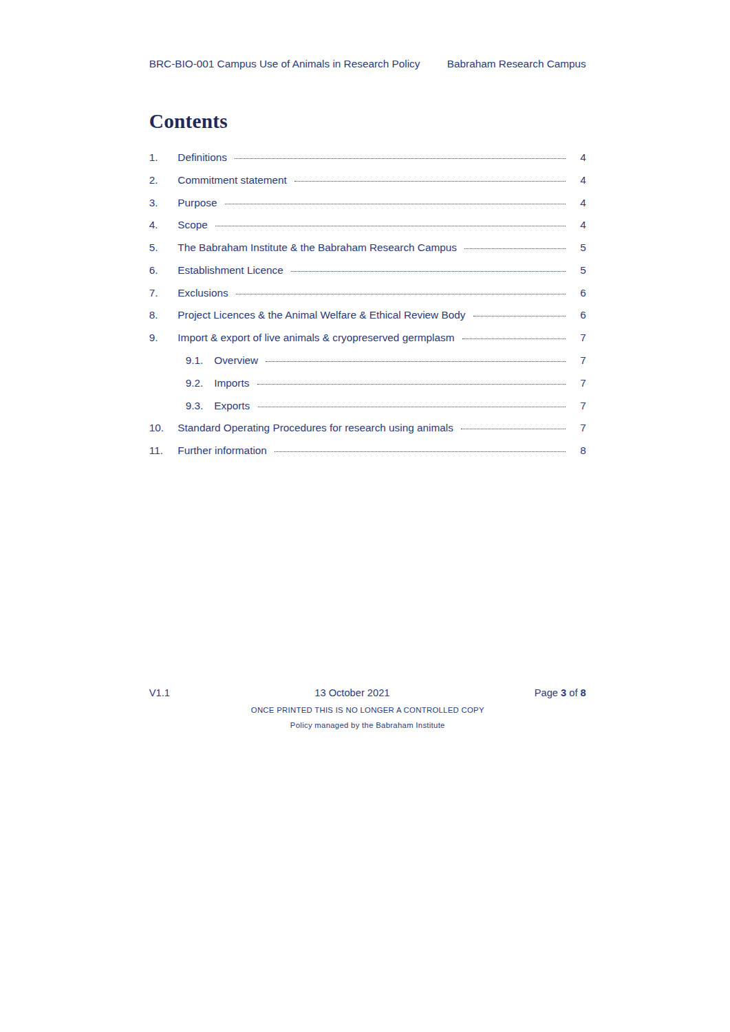BRC-BIO-001 Campus Use of Animals in Research Policy
Babraham Research Campus
Contents
1. Definitions 4
2. Commitment statement 4
3. Purpose 4
4. Scope 4
5. The Babraham Institute & the Babraham Research Campus 5
6. Establishment Licence 5
7. Exclusions 6
8. Project Licences & the Animal Welfare & Ethical Review Body 6
9. Import & export of live animals & cryopreserved germplasm 7
9.1. Overview 7
9.2. Imports 7
9.3. Exports 7
10. Standard Operating Procedures for research using animals 7
11. Further information 8
V1.1
13 October 2021
Page 3 of 8
ONCE PRINTED THIS IS NO LONGER A CONTROLLED COPY
Policy managed by the Babraham Institute